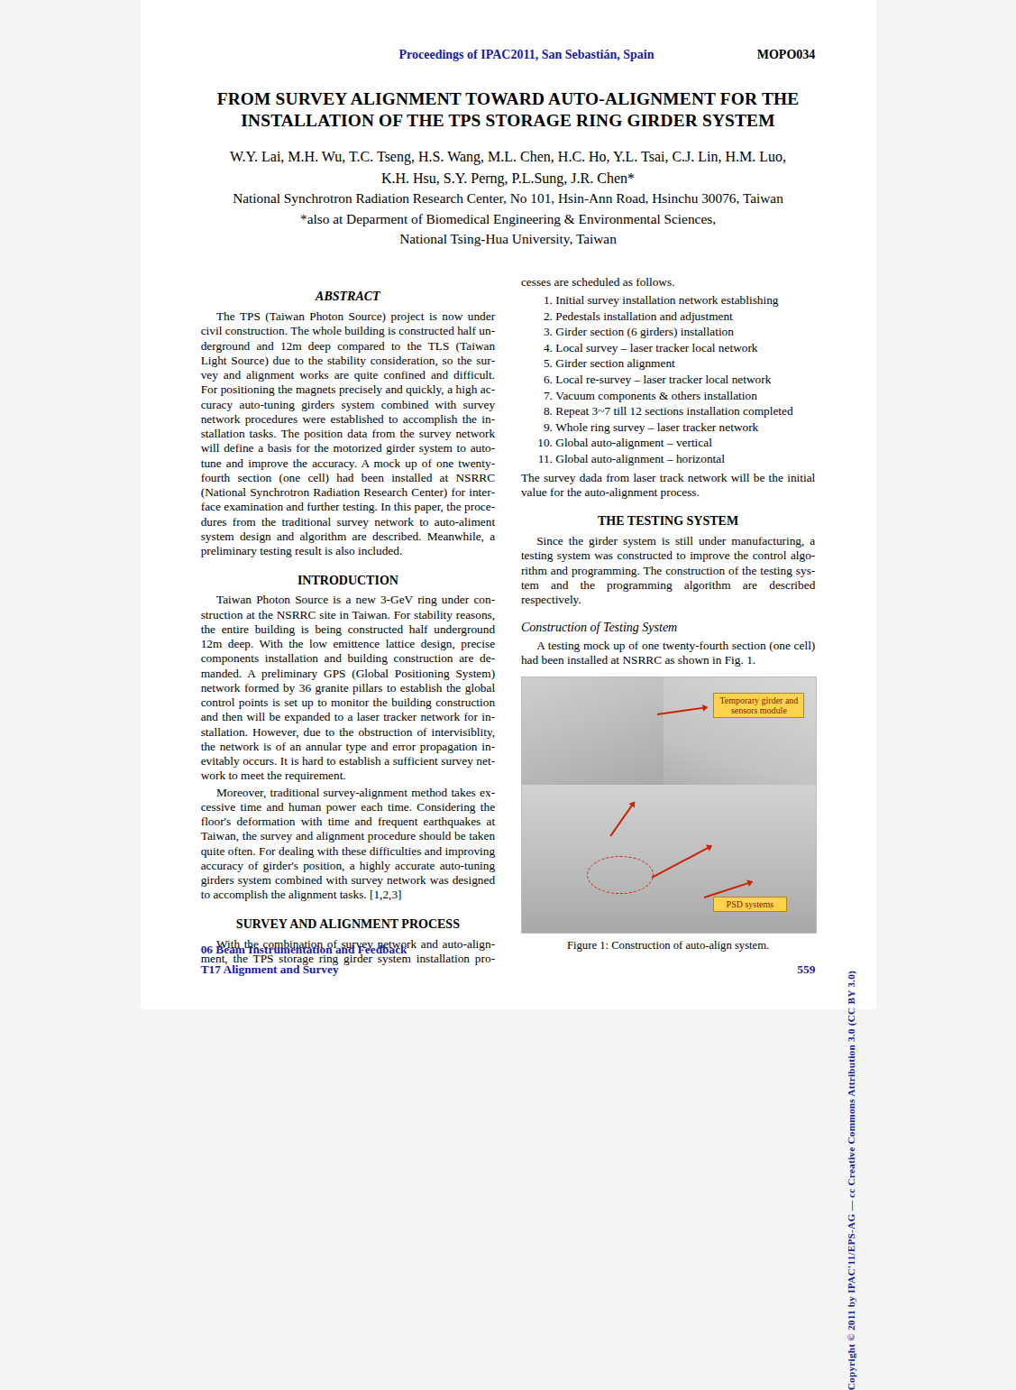Proceedings of IPAC2011, San Sebastián, Spain
MOPO034
FROM SURVEY ALIGNMENT TOWARD AUTO-ALIGNMENT FOR THE INSTALLATION OF THE TPS STORAGE RING GIRDER SYSTEM
W.Y. Lai, M.H. Wu, T.C. Tseng, H.S. Wang, M.L. Chen, H.C. Ho, Y.L. Tsai, C.J. Lin, H.M. Luo,
K.H. Hsu, S.Y. Perng, P.L.Sung, J.R. Chen*
National Synchrotron Radiation Research Center, No 101, Hsin-Ann Road, Hsinchu 30076, Taiwan
*also at Deparment of Biomedical Engineering & Environmental Sciences,
National Tsing-Hua University, Taiwan
Abstract
The TPS (Taiwan Photon Source) project is now under civil construction. The whole building is constructed half underground and 12m deep compared to the TLS (Taiwan Light Source) due to the stability consideration, so the survey and alignment works are quite confined and difficult. For positioning the magnets precisely and quickly, a high accuracy auto-tuning girders system combined with survey network procedures were established to accomplish the installation tasks. The position data from the survey network will define a basis for the motorized girder system to auto-tune and improve the accuracy. A mock up of one twenty-fourth section (one cell) had been installed at NSRRC (National Synchrotron Radiation Research Center) for interface examination and further testing. In this paper, the procedures from the traditional survey network to auto-aliment system design and algorithm are described. Meanwhile, a preliminary testing result is also included.
INTRODUCTION
Taiwan Photon Source is a new 3-GeV ring under construction at the NSRRC site in Taiwan. For stability reasons, the entire building is being constructed half underground 12m deep. With the low emittence lattice design, precise components installation and building construction are demanded. A preliminary GPS (Global Positioning System) network formed by 36 granite pillars to establish the global control points is set up to monitor the building construction and then will be expanded to a laser tracker network for installation. However, due to the obstruction of intervisiblity, the network is of an annular type and error propagation inevitably occurs. It is hard to establish a sufficient survey network to meet the requirement.
Moreover, traditional survey-alignment method takes excessive time and human power each time. Considering the floor's deformation with time and frequent earthquakes at Taiwan, the survey and alignment procedure should be taken quite often. For dealing with these difficulties and improving accuracy of girder's position, a highly accurate auto-tuning girders system combined with survey network was designed to accomplish the alignment tasks. [1,2,3]
SURVEY AND ALIGNMENT PROCESS
With the combination of survey network and auto-alignment, the TPS storage ring girder system installation processes are scheduled as follows.
Initial survey installation network establishing
Pedestals installation and adjustment
Girder section (6 girders) installation
Local survey – laser tracker local network
Girder section alignment
Local re-survey – laser tracker local network
Vacuum components & others installation
Repeat 3~7 till 12 sections installation completed
Whole ring survey – laser tracker network
Global auto-alignment – vertical
Global auto-alignment – horizontal
The survey dada from laser track network will be the initial value for the auto-alignment process.
THE TESTING SYSTEM
Since the girder system is still under manufacturing, a testing system was constructed to improve the control algorithm and programming. The construction of the testing system and the programming algorithm are described respectively.
Construction of Testing System
A testing mock up of one twenty-fourth section (one cell) had been installed at NSRRC as shown in Fig. 1.
Temporary girder and sensors module
PSD systems
Figure 1: Construction of auto-align system.
06 Beam Instrumentation and Feedback
T17 Alignment and Survey 559
Copyright © 2011 by IPAC'11/EPS-AG — cc Creative Commons Attribution 3.0 (CC BY 3.0)